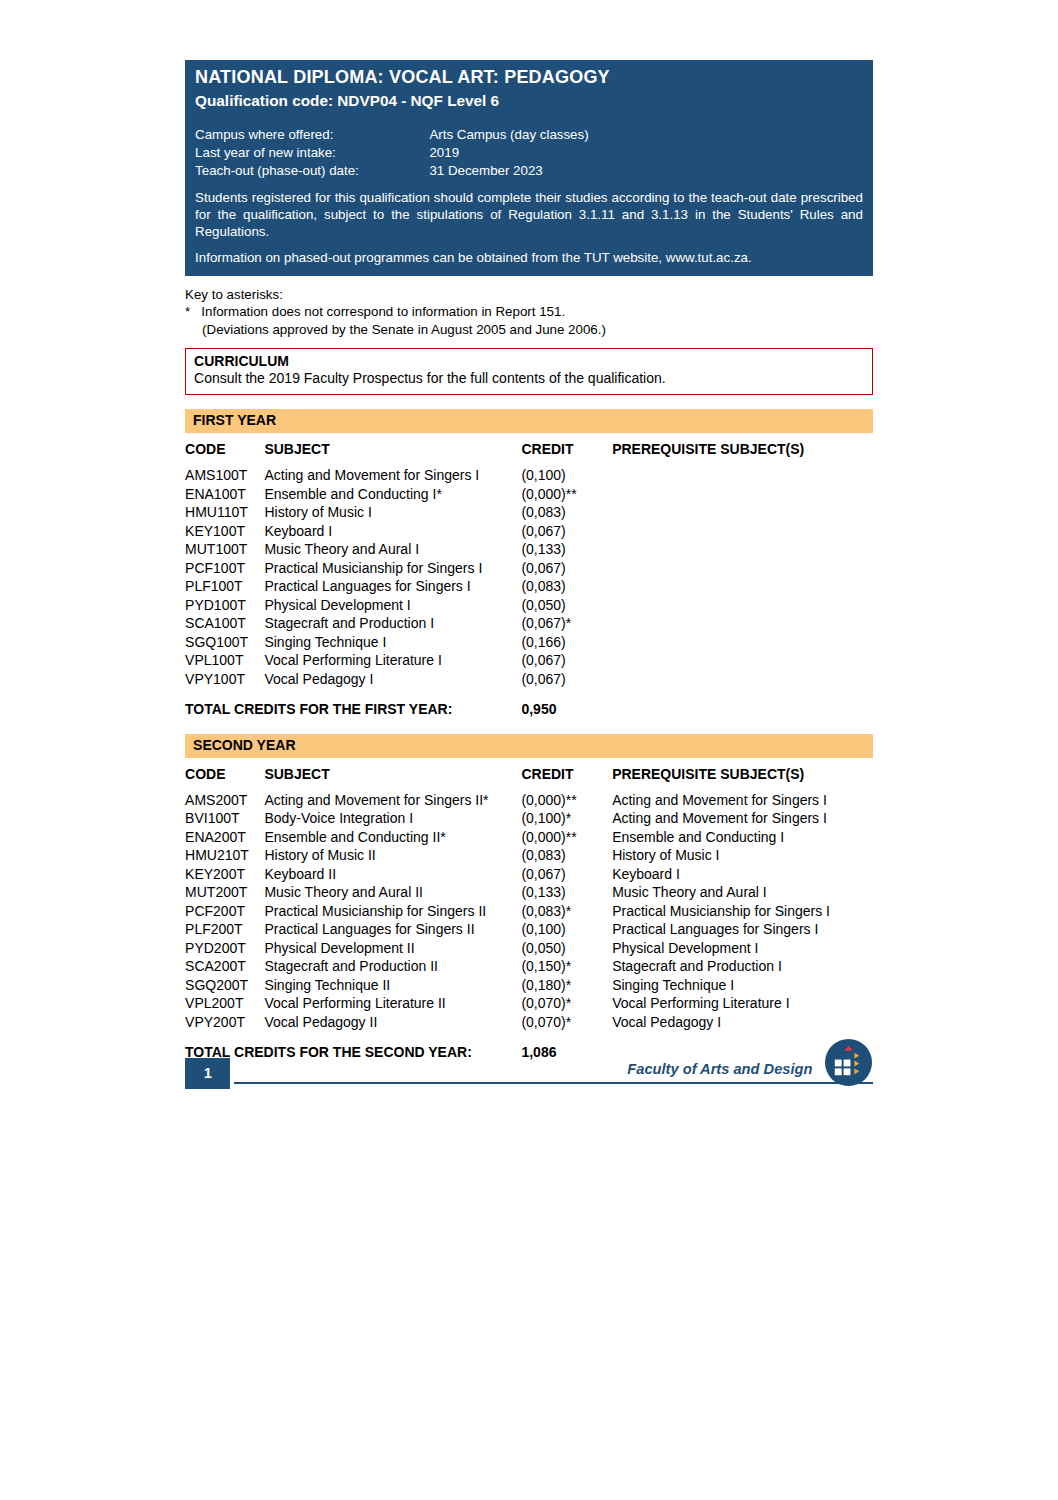NATIONAL DIPLOMA: VOCAL ART: PEDAGOGY
Qualification code: NDVP04 - NQF Level 6
| Campus where offered: | Arts Campus (day classes) |
| Last year of new intake: | 2019 |
| Teach-out (phase-out) date: | 31 December 2023 |
Students registered for this qualification should complete their studies according to the teach-out date prescribed for the qualification, subject to the stipulations of Regulation 3.1.11 and 3.1.13 in the Students' Rules and Regulations.
Information on phased-out programmes can be obtained from the TUT website, www.tut.ac.za.
Key to asterisks: * Information does not correspond to information in Report 151. (Deviations approved by the Senate in August 2005 and June 2006.)
CURRICULUM
Consult the 2019 Faculty Prospectus for the full contents of the qualification.
FIRST YEAR
| CODE | SUBJECT | CREDIT | PREREQUISITE SUBJECT(S) |
| --- | --- | --- | --- |
| AMS100T | Acting and Movement for Singers I | (0,100) | |
| ENA100T | Ensemble and Conducting I* | (0,000)** | |
| HMU110T | History of Music I | (0,083) | |
| KEY100T | Keyboard I | (0,067) | |
| MUT100T | Music Theory and Aural I | (0,133) | |
| PCF100T | Practical Musicianship for Singers I | (0,067) | |
| PLF100T | Practical Languages for Singers I | (0,083) | |
| PYD100T | Physical Development I | (0,050) | |
| SCA100T | Stagecraft and Production I | (0,067)* | |
| SGQ100T | Singing Technique I | (0,166) | |
| VPL100T | Vocal Performing Literature I | (0,067) | |
| VPY100T | Vocal Pedagogy I | (0,067) | |
| TOTAL CREDITS FOR THE FIRST YEAR: | 0,950 | |
SECOND YEAR
| CODE | SUBJECT | CREDIT | PREREQUISITE SUBJECT(S) |
| --- | --- | --- | --- |
| AMS200T | Acting and Movement for Singers II* | (0,000)** | Acting and Movement for Singers I |
| BVI100T | Body-Voice Integration I | (0,100)* | Acting and Movement for Singers I |
| ENA200T | Ensemble and Conducting II* | (0,000)** | Ensemble and Conducting I |
| HMU210T | History of Music II | (0,083) | History of Music I |
| KEY200T | Keyboard II | (0,067) | Keyboard I |
| MUT200T | Music Theory and Aural II | (0,133) | Music Theory and Aural I |
| PCF200T | Practical Musicianship for Singers II | (0,083)* | Practical Musicianship for Singers I |
| PLF200T | Practical Languages for Singers II | (0,100) | Practical Languages for Singers I |
| PYD200T | Physical Development II | (0,050) | Physical Development I |
| SCA200T | Stagecraft and Production II | (0,150)* | Stagecraft and Production I |
| SGQ200T | Singing Technique II | (0,180)* | Singing Technique I |
| VPL200T | Vocal Performing Literature II | (0,070)* | Vocal Performing Literature I |
| VPY200T | Vocal Pedagogy II | (0,070)* | Vocal Pedagogy I |
| TOTAL CREDITS FOR THE SECOND YEAR: | 1,086 | |
1
Faculty of Arts and Design